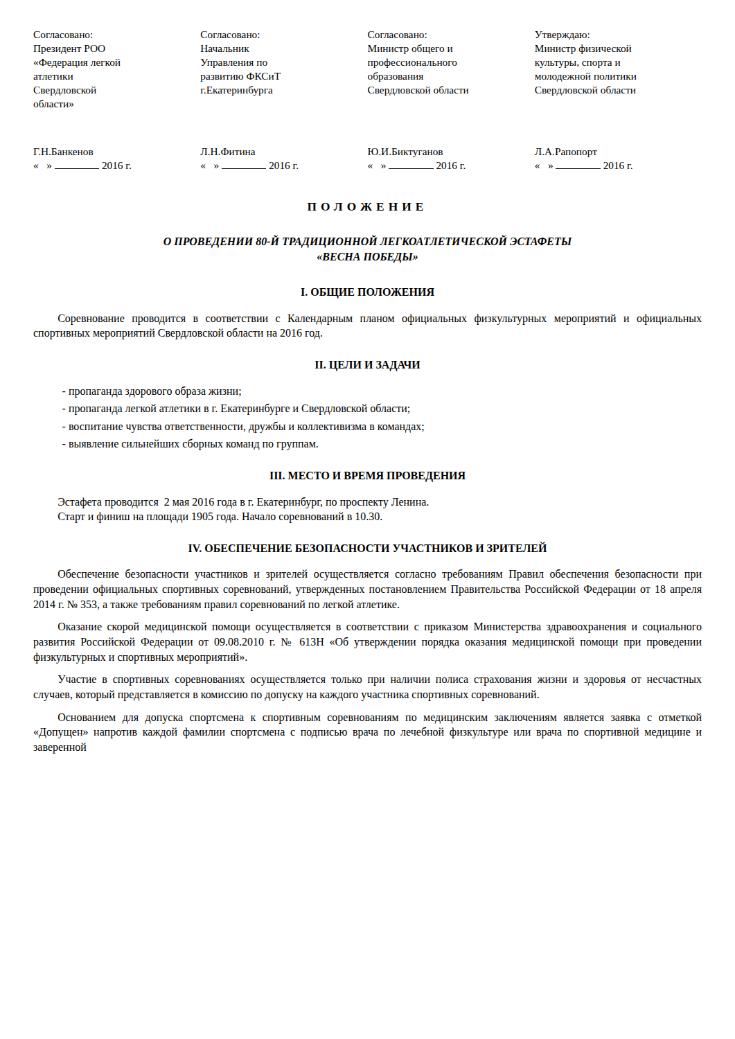| Согласовано: Президент РОО «Федерация легкой атлетики Свердловской области» | Согласовано: Начальник Управления по развитию ФКСиТ г.Екатеринбурга | Согласовано: Министр общего и профессионального образования Свердловской области | Утверждаю: Министр физической культуры, спорта и молодежной политики Свердловской области |
| Г.Н.Банкенов | Л.Н.Фитина | Ю.И.Биктуганов | Л.А.Рапопорт |
| « » 2016 г. | « » 2016 г. | « » 2016 г. | « » 2016 г. |
ПОЛОЖЕНИЕ
О ПРОВЕДЕНИИ 80-Й ТРАДИЦИОННОЙ ЛЕГКОАТЛЕТИЧЕСКОЙ ЭСТАФЕТЫ
«ВЕСНА ПОБЕДЫ»
I. ОБЩИЕ ПОЛОЖЕНИЯ
Соревнование проводится в соответствии с Календарным планом официальных физкультурных мероприятий и официальных спортивных мероприятий Свердловской области на 2016 год.
II. ЦЕЛИ И ЗАДАЧИ
пропаганда здорового образа жизни;
пропаганда легкой атлетики в г. Екатеринбурге и Свердловской области;
воспитание чувства ответственности, дружбы и коллективизма в командах;
выявление сильнейших сборных команд по группам.
III. МЕСТО И ВРЕМЯ ПРОВЕДЕНИЯ
Эстафета проводится 2 мая 2016 года в г. Екатеринбург, по проспекту Ленина.
Старт и финиш на площади 1905 года. Начало соревнований в 10.30.
IV. ОБЕСПЕЧЕНИЕ БЕЗОПАСНОСТИ УЧАСТНИКОВ И ЗРИТЕЛЕЙ
Обеспечение безопасности участников и зрителей осуществляется согласно требованиям Правил обеспечения безопасности при проведении официальных спортивных соревнований, утвержденных постановлением Правительства Российской Федерации от 18 апреля 2014 г. № 353, а также требованиям правил соревнований по легкой атлетике.
Оказание скорой медицинской помощи осуществляется в соответствии с приказом Министерства здравоохранения и социального развития Российской Федерации от 09.08.2010 г. № 613Н «Об утверждении порядка оказания медицинской помощи при проведении физкультурных и спортивных мероприятий».
Участие в спортивных соревнованиях осуществляется только при наличии полиса страхования жизни и здоровья от несчастных случаев, который представляется в комиссию по допуску на каждого участника спортивных соревнований.
Основанием для допуска спортсмена к спортивным соревнованиям по медицинским заключениям является заявка с отметкой «Допущен» напротив каждой фамилии спортсмена с подписью врача по лечебной физкультуре или врача по спортивной медицине и заверенной